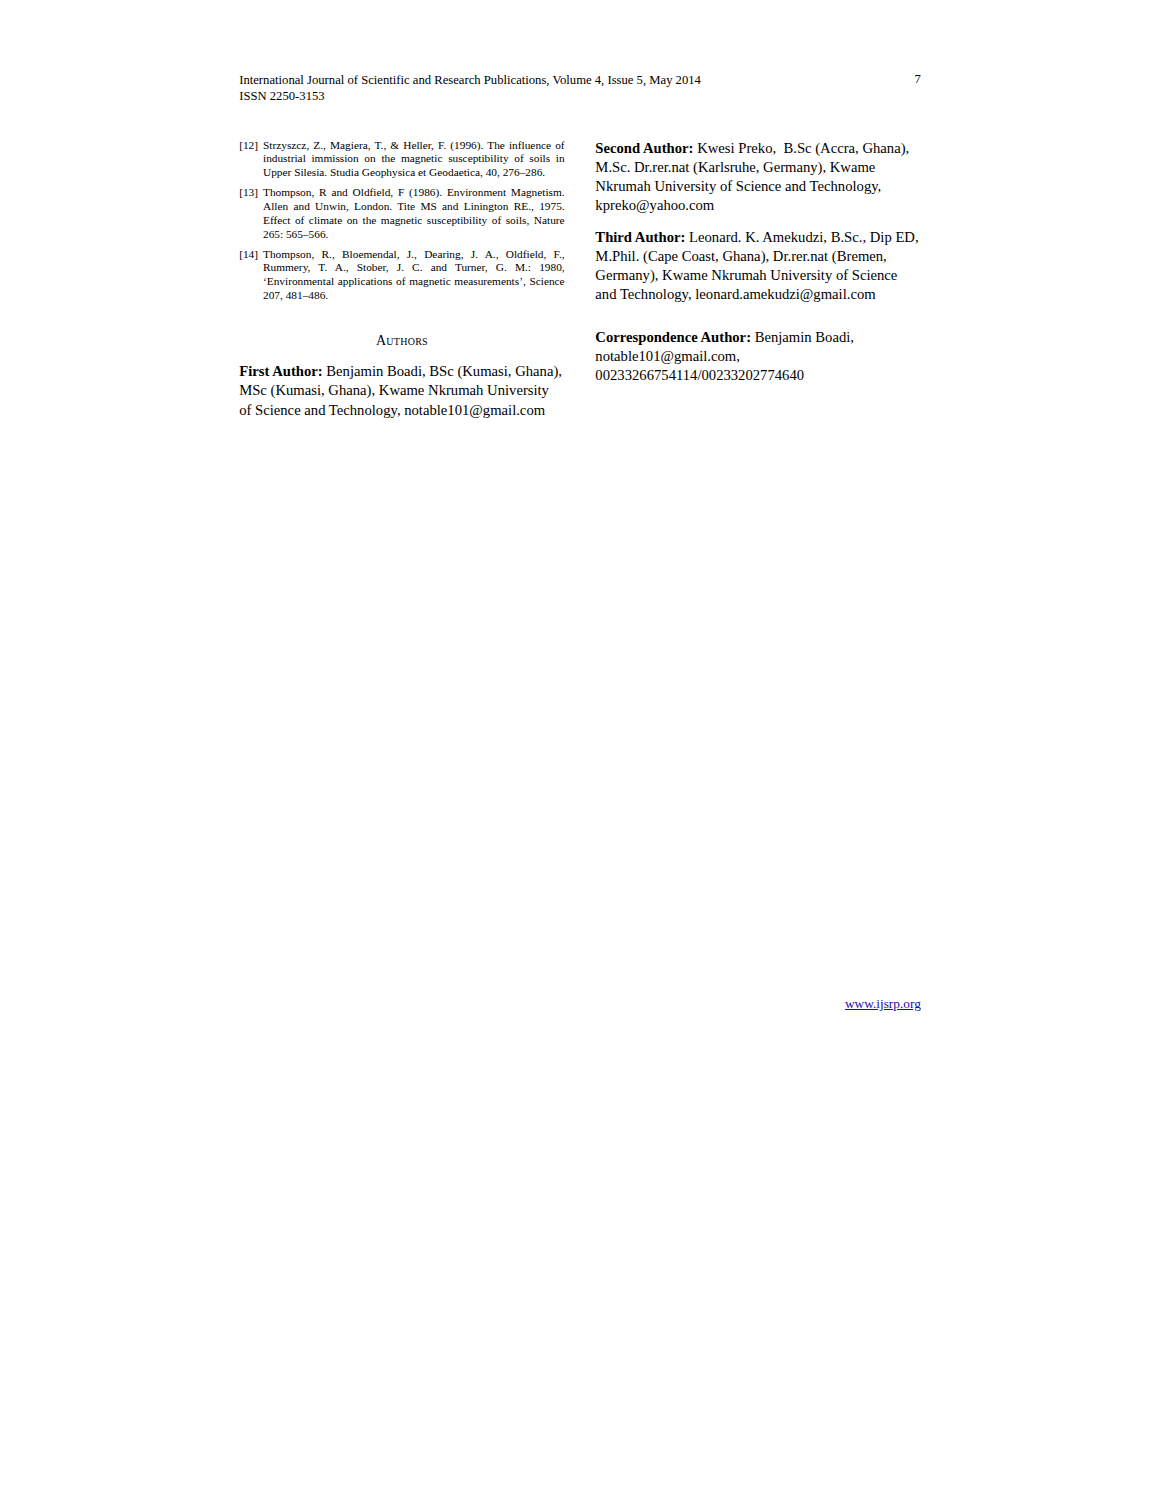International Journal of Scientific and Research Publications, Volume 4, Issue 5, May 2014
ISSN 2250-3153
7
[12] Strzyszcz, Z., Magiera, T., & Heller, F. (1996). The influence of industrial immission on the magnetic susceptibility of soils in Upper Silesia. Studia Geophysica et Geodaetica, 40, 276–286.
[13] Thompson, R and Oldfield, F (1986). Environment Magnetism. Allen and Unwin, London. Tite MS and Linington RE., 1975. Effect of climate on the magnetic susceptibility of soils, Nature 265: 565–566.
[14] Thompson, R., Bloemendal, J., Dearing, J. A., Oldfield, F., Rummery, T. A., Stober, J. C. and Turner, G. M.: 1980, ‘Environmental applications of magnetic measurements’, Science 207, 481–486.
Authors
First Author: Benjamin Boadi, BSc (Kumasi, Ghana), MSc (Kumasi, Ghana), Kwame Nkrumah University of Science and Technology, notable101@gmail.com
Second Author: Kwesi Preko, B.Sc (Accra, Ghana), M.Sc. Dr.rer.nat (Karlsruhe, Germany), Kwame Nkrumah University of Science and Technology, kpreko@yahoo.com
Third Author: Leonard. K. Amekudzi, B.Sc., Dip ED, M.Phil. (Cape Coast, Ghana), Dr.rer.nat (Bremen, Germany), Kwame Nkrumah University of Science and Technology, leonard.amekudzi@gmail.com
Correspondence Author: Benjamin Boadi, notable101@gmail.com, 00233266754114/00233202774640
www.ijsrp.org